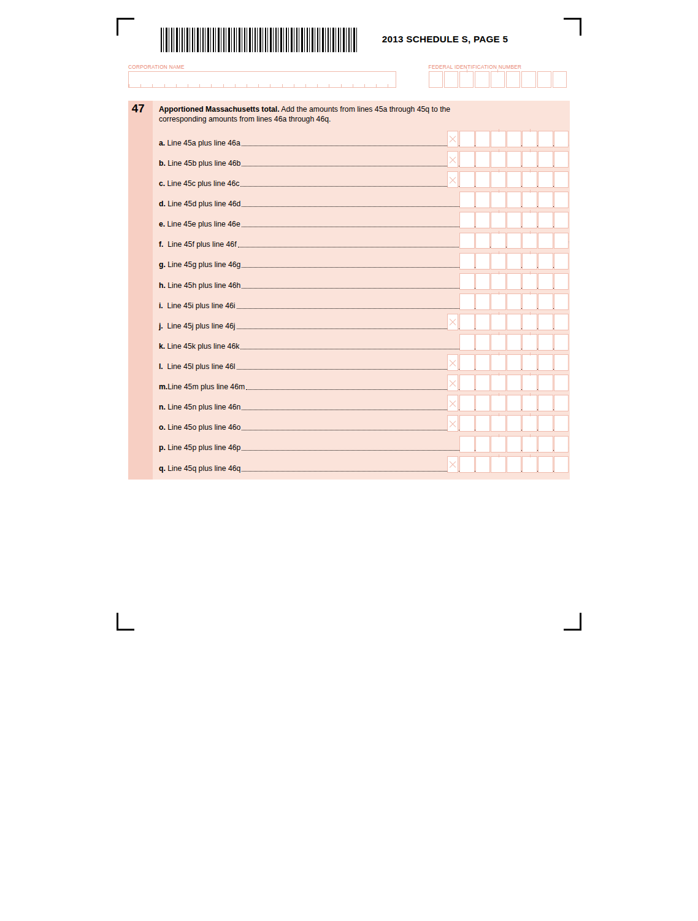2013 SCHEDULE S, PAGE 5
Corporation Name
Federal Identification Number
47
Apportioned Massachusetts total. Add the amounts from lines 45a through 45q to the corresponding amounts from lines 46a through 46q.
a. Line 45a plus line 46a
47a
b. Line 45b plus line 46b
47b
c. Line 45c plus line 46c
47c
d. Line 45d plus line 46d
47d
e. Line 45e plus line 46e
47e
f. Line 45f plus line 46f
47f
g. Line 45g plus line 46g
47g
h. Line 45h plus line 46h
47h
i. Line 45i plus line 46i
47i
j. Line 45j plus line 46j
47j
k. Line 45k plus line 46k
47k
l. Line 45l plus line 46l
47l
m. Line 45m plus line 46m
47m
n. Line 45n plus line 46n
47n
o. Line 45o plus line 46o
47o
p. Line 45p plus line 46p
47p
q. Line 45q plus line 46q
47q